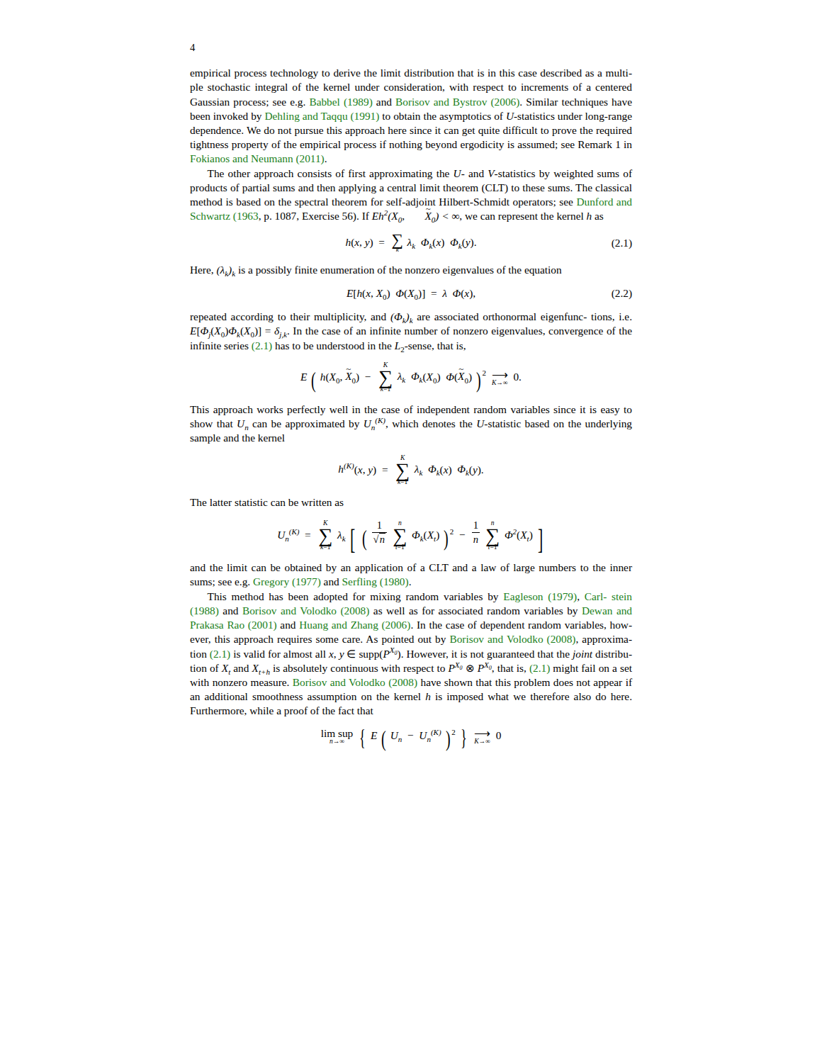4
empirical process technology to derive the limit distribution that is in this case described as a multiple stochastic integral of the kernel under consideration, with respect to increments of a centered Gaussian process; see e.g. Babbel (1989) and Borisov and Bystrov (2006). Similar techniques have been invoked by Dehling and Taqqu (1991) to obtain the asymptotics of U-statistics under long-range dependence. We do not pursue this approach here since it can get quite difficult to prove the required tightness property of the empirical process if nothing beyond ergodicity is assumed; see Remark 1 in Fokianos and Neumann (2011).
The other approach consists of first approximating the U- and V-statistics by weighted sums of products of partial sums and then applying a central limit theorem (CLT) to these sums. The classical method is based on the spectral theorem for self-adjoint Hilbert-Schmidt operators; see Dunford and Schwartz (1963, p. 1087, Exercise 56). If Eh2(X0, ~X0) < ∞, we can represent the kernel h as
h(x, y) = ∑k λk Φk(x) Φk(y). (2.1)
Here, (λk)k is a possibly finite enumeration of the nonzero eigenvalues of the equation
E[h(x, X0) Φ(X0)] = λ Φ(x), (2.2)
repeated according to their multiplicity, and (Φk)k are associated orthonormal eigenfunc- tions, i.e. E[Φj(X0)Φk(X0)] = δj,k. In the case of an infinite number of nonzero eigenvalues, convergence of the infinite series (2.1) has to be understood in the L2-sense, that is,
E ( h(X0, ~X0) − K∑k=1 λk Φk(X0) Φ(~X0) )2 ⟶K→∞ 0.
This approach works perfectly well in the case of independent random variables since it is easy to show that Un can be approximated by Un(K), which denotes the U-statistic based on the underlying sample and the kernel
h(K)(x, y) = K∑k=1 λk Φk(x) Φk(y).
The latter statistic can be written as
Un(K) = K∑k=1 λk [ ( 1√n n∑t=1 Φk(Xt) )2 − 1 n n∑t=1 Φ2(Xt) ]
and the limit can be obtained by an application of a CLT and a law of large numbers to the inner sums; see e.g. Gregory (1977) and Serfling (1980).
This method has been adopted for mixing random variables by Eagleson (1979), Carl- stein (1988) and Borisov and Volodko (2008) as well as for associated random variables by Dewan and Prakasa Rao (2001) and Huang and Zhang (2006). In the case of dependent random variables, however, this approach requires some care. As pointed out by Borisov and Volodko (2008), approximation (2.1) is valid for almost all x, y ∈ supp(PX0). However, it is not guaranteed that the joint distribution of Xt and Xt+h is absolutely continuous with respect to PX0 ⊗ PX0, that is, (2.1) might fail on a set with nonzero measure. Borisov and Volodko (2008) have shown that this problem does not appear if an additional smoothness assumption on the kernel h is imposed what we therefore also do here. Furthermore, while a proof of the fact that
lim sup n→∞ { E ( Un − Un(K) )2 } ⟶K→∞ 0